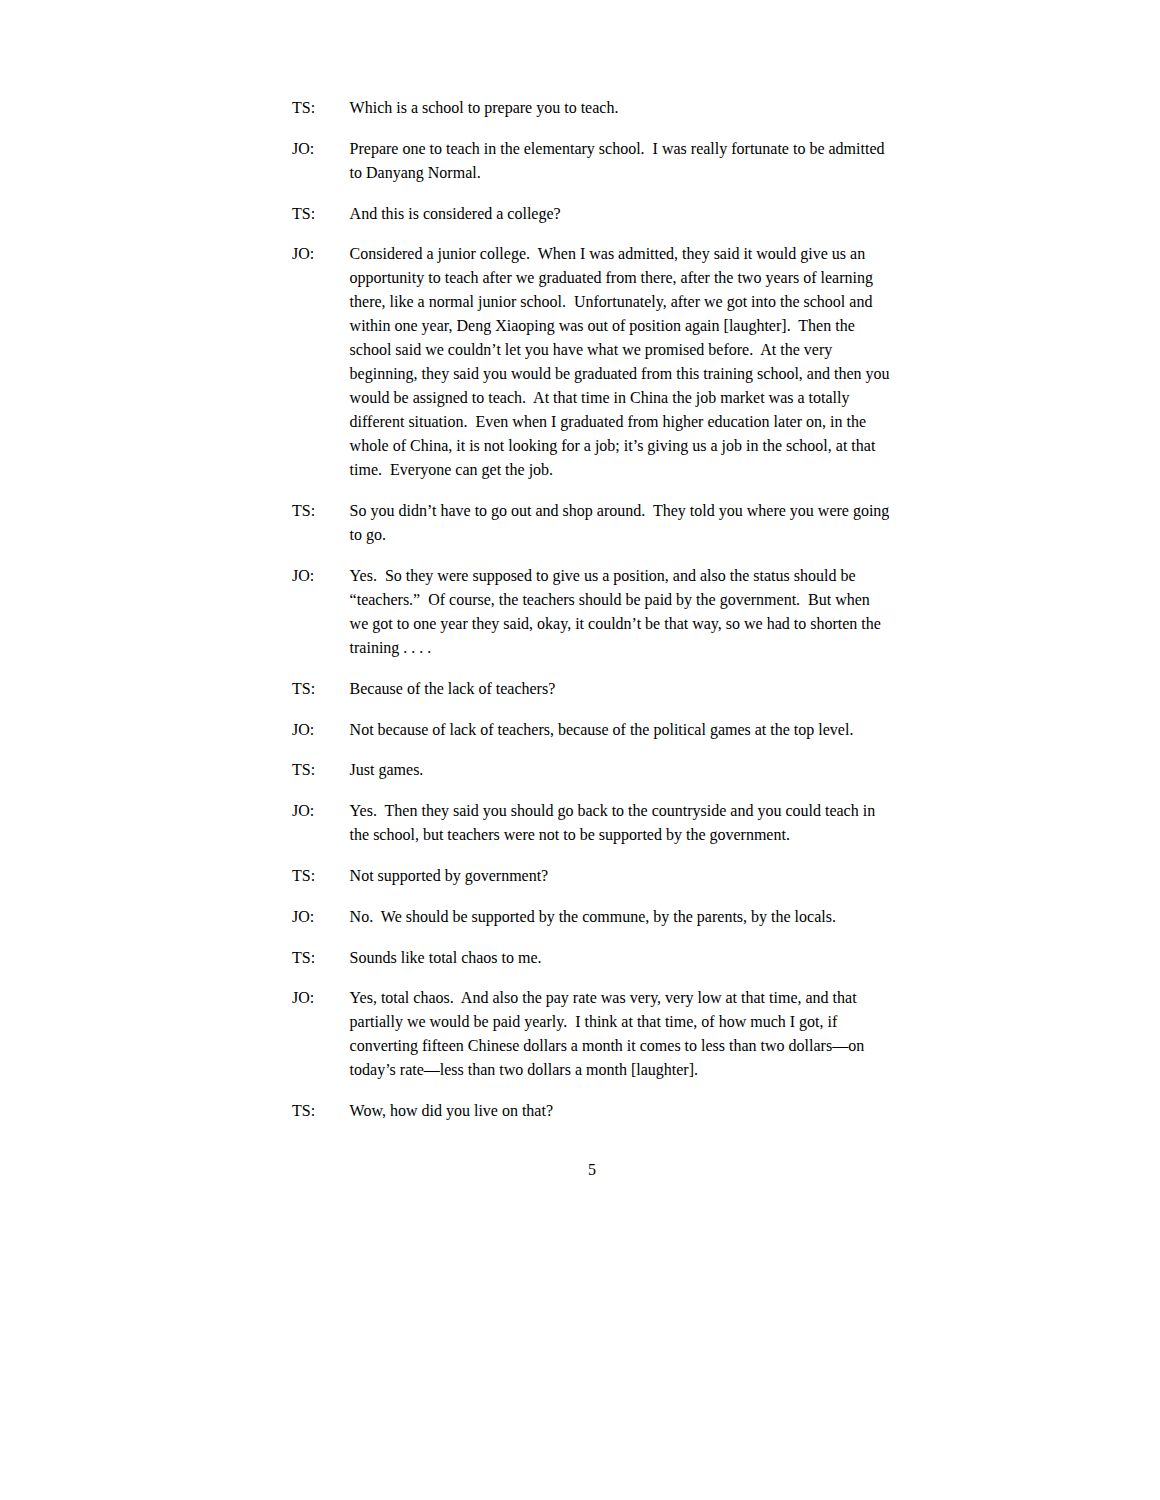TS:
Which is a school to prepare you to teach.
JO:
Prepare one to teach in the elementary school. I was really fortunate to be admitted to Danyang Normal.
TS:
And this is considered a college?
JO:
Considered a junior college. When I was admitted, they said it would give us an opportunity to teach after we graduated from there, after the two years of learning there, like a normal junior school. Unfortunately, after we got into the school and within one year, Deng Xiaoping was out of position again [laughter]. Then the school said we couldn’t let you have what we promised before. At the very beginning, they said you would be graduated from this training school, and then you would be assigned to teach. At that time in China the job market was a totally different situation. Even when I graduated from higher education later on, in the whole of China, it is not looking for a job; it’s giving us a job in the school, at that time. Everyone can get the job.
TS:
So you didn’t have to go out and shop around. They told you where you were going to go.
JO:
Yes. So they were supposed to give us a position, and also the status should be “teachers.” Of course, the teachers should be paid by the government. But when we got to one year they said, okay, it couldn’t be that way, so we had to shorten the training . . . .
TS:
Because of the lack of teachers?
JO:
Not because of lack of teachers, because of the political games at the top level.
TS:
Just games.
JO:
Yes. Then they said you should go back to the countryside and you could teach in the school, but teachers were not to be supported by the government.
TS:
Not supported by government?
JO:
No. We should be supported by the commune, by the parents, by the locals.
TS:
Sounds like total chaos to me.
JO:
Yes, total chaos. And also the pay rate was very, very low at that time, and that partially we would be paid yearly. I think at that time, of how much I got, if converting fifteen Chinese dollars a month it comes to less than two dollars—on today’s rate—less than two dollars a month [laughter].
TS:
Wow, how did you live on that?
5